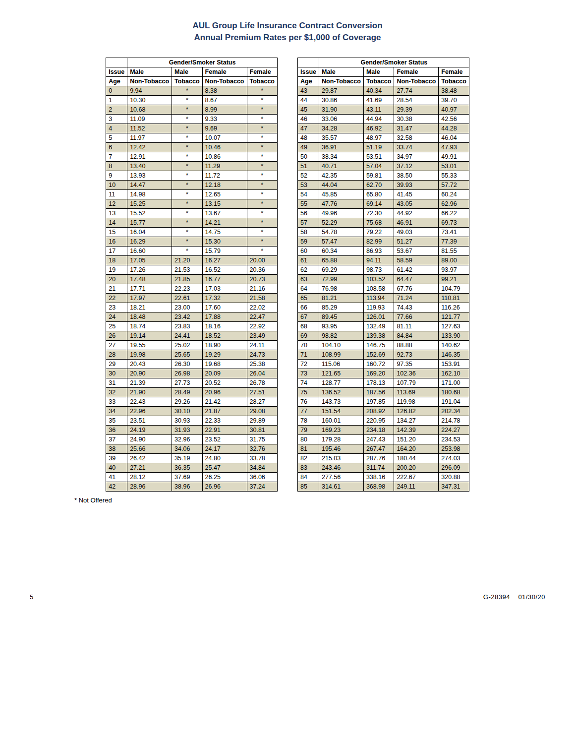AUL Group Life Insurance Contract Conversion
Annual Premium Rates per $1,000 of Coverage
| | Gender/Smoker Status |
| --- | --- |
| Issue | Male | Male | Female | Female |
| Age | Non-Tobacco | Tobacco | Non-Tobacco | Tobacco |
| 0 | 9.94 | * | 8.38 | * |
| 1 | 10.30 | * | 8.67 | * |
| 2 | 10.68 | * | 8.99 | * |
| 3 | 11.09 | * | 9.33 | * |
| 4 | 11.52 | * | 9.69 | * |
| 5 | 11.97 | * | 10.07 | * |
| 6 | 12.42 | * | 10.46 | * |
| 7 | 12.91 | * | 10.86 | * |
| 8 | 13.40 | * | 11.29 | * |
| 9 | 13.93 | * | 11.72 | * |
| 10 | 14.47 | * | 12.18 | * |
| 11 | 14.98 | * | 12.65 | * |
| 12 | 15.25 | * | 13.15 | * |
| 13 | 15.52 | * | 13.67 | * |
| 14 | 15.77 | * | 14.21 | * |
| 15 | 16.04 | * | 14.75 | * |
| 16 | 16.29 | * | 15.30 | * |
| 17 | 16.60 | * | 15.79 | * |
| 18 | 17.05 | 21.20 | 16.27 | 20.00 |
| 19 | 17.26 | 21.53 | 16.52 | 20.36 |
| 20 | 17.48 | 21.85 | 16.77 | 20.73 |
| 21 | 17.71 | 22.23 | 17.03 | 21.16 |
| 22 | 17.97 | 22.61 | 17.32 | 21.58 |
| 23 | 18.21 | 23.00 | 17.60 | 22.02 |
| 24 | 18.48 | 23.42 | 17.88 | 22.47 |
| 25 | 18.74 | 23.83 | 18.16 | 22.92 |
| 26 | 19.14 | 24.41 | 18.52 | 23.49 |
| 27 | 19.55 | 25.02 | 18.90 | 24.11 |
| 28 | 19.98 | 25.65 | 19.29 | 24.73 |
| 29 | 20.43 | 26.30 | 19.68 | 25.38 |
| 30 | 20.90 | 26.98 | 20.09 | 26.04 |
| 31 | 21.39 | 27.73 | 20.52 | 26.78 |
| 32 | 21.90 | 28.49 | 20.96 | 27.51 |
| 33 | 22.43 | 29.26 | 21.42 | 28.27 |
| 34 | 22.96 | 30.10 | 21.87 | 29.08 |
| 35 | 23.51 | 30.93 | 22.33 | 29.89 |
| 36 | 24.19 | 31.93 | 22.91 | 30.81 |
| 37 | 24.90 | 32.96 | 23.52 | 31.75 |
| 38 | 25.66 | 34.06 | 24.17 | 32.76 |
| 39 | 26.42 | 35.19 | 24.80 | 33.78 |
| 40 | 27.21 | 36.35 | 25.47 | 34.84 |
| 41 | 28.12 | 37.69 | 26.25 | 36.06 |
| 42 | 28.96 | 38.96 | 26.96 | 37.24 |
| | Gender/Smoker Status |
| --- | --- |
| Issue | Male | Male | Female | Female |
| Age | Non-Tobacco | Tobacco | Non-Tobacco | Tobacco |
| 43 | 29.87 | 40.34 | 27.74 | 38.48 |
| 44 | 30.86 | 41.69 | 28.54 | 39.70 |
| 45 | 31.90 | 43.11 | 29.39 | 40.97 |
| 46 | 33.06 | 44.94 | 30.38 | 42.56 |
| 47 | 34.28 | 46.92 | 31.47 | 44.28 |
| 48 | 35.57 | 48.97 | 32.58 | 46.04 |
| 49 | 36.91 | 51.19 | 33.74 | 47.93 |
| 50 | 38.34 | 53.51 | 34.97 | 49.91 |
| 51 | 40.71 | 57.04 | 37.12 | 53.01 |
| 52 | 42.35 | 59.81 | 38.50 | 55.33 |
| 53 | 44.04 | 62.70 | 39.93 | 57.72 |
| 54 | 45.85 | 65.80 | 41.45 | 60.24 |
| 55 | 47.76 | 69.14 | 43.05 | 62.96 |
| 56 | 49.96 | 72.30 | 44.92 | 66.22 |
| 57 | 52.29 | 75.68 | 46.91 | 69.73 |
| 58 | 54.78 | 79.22 | 49.03 | 73.41 |
| 59 | 57.47 | 82.99 | 51.27 | 77.39 |
| 60 | 60.34 | 86.93 | 53.67 | 81.55 |
| 61 | 65.88 | 94.11 | 58.59 | 89.00 |
| 62 | 69.29 | 98.73 | 61.42 | 93.97 |
| 63 | 72.99 | 103.52 | 64.47 | 99.21 |
| 64 | 76.98 | 108.58 | 67.76 | 104.79 |
| 65 | 81.21 | 113.94 | 71.24 | 110.81 |
| 66 | 85.29 | 119.93 | 74.43 | 116.26 |
| 67 | 89.45 | 126.01 | 77.66 | 121.77 |
| 68 | 93.95 | 132.49 | 81.11 | 127.63 |
| 69 | 98.82 | 139.38 | 84.84 | 133.90 |
| 70 | 104.10 | 146.75 | 88.88 | 140.62 |
| 71 | 108.99 | 152.69 | 92.73 | 146.35 |
| 72 | 115.06 | 160.72 | 97.35 | 153.91 |
| 73 | 121.65 | 169.20 | 102.36 | 162.10 |
| 74 | 128.77 | 178.13 | 107.79 | 171.00 |
| 75 | 136.52 | 187.56 | 113.69 | 180.68 |
| 76 | 143.73 | 197.85 | 119.98 | 191.04 |
| 77 | 151.54 | 208.92 | 126.82 | 202.34 |
| 78 | 160.01 | 220.95 | 134.27 | 214.78 |
| 79 | 169.23 | 234.18 | 142.39 | 224.27 |
| 80 | 179.28 | 247.43 | 151.20 | 234.53 |
| 81 | 195.46 | 267.47 | 164.20 | 253.98 |
| 82 | 215.03 | 287.76 | 180.44 | 274.03 |
| 83 | 243.46 | 311.74 | 200.20 | 296.09 |
| 84 | 277.56 | 338.16 | 222.67 | 320.88 |
| 85 | 314.61 | 368.98 | 249.11 | 347.31 |
* Not Offered
5
G-28394 01/30/20